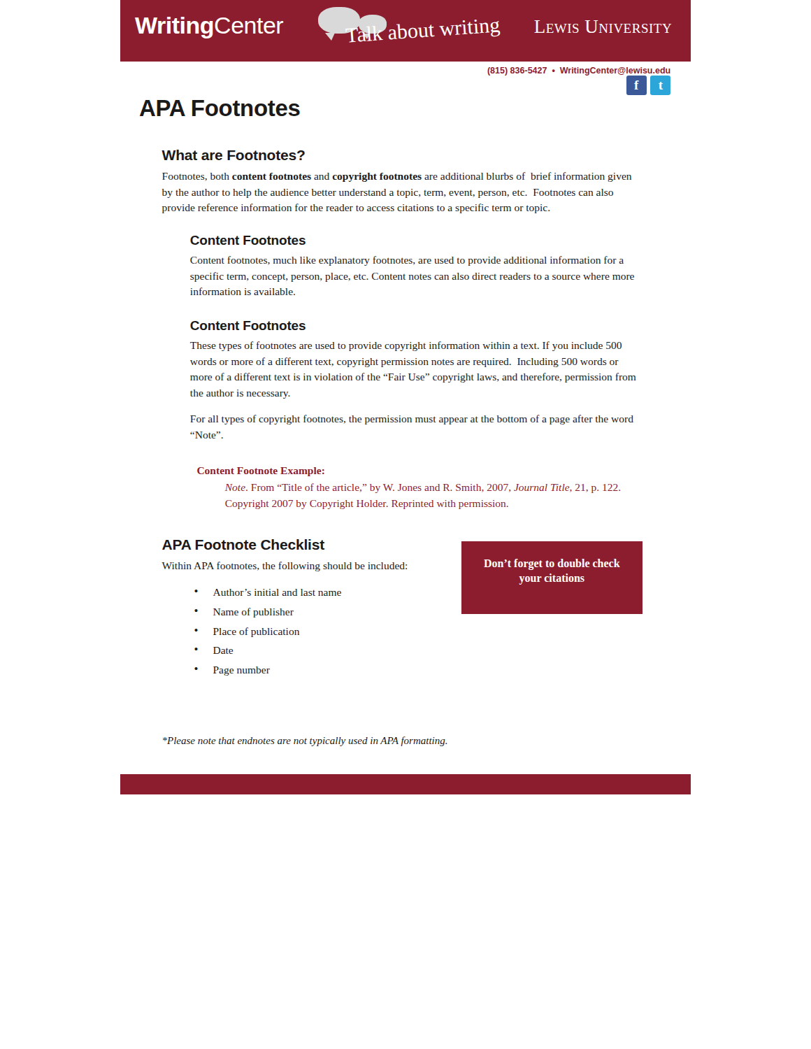Writing Center
Talk about writing
Lewis University
(815) 836-5427 • WritingCenter@lewisu.edu
f t
APA Footnotes
What are Footnotes?
Footnotes, both content footnotes and copyright footnotes are additional blurbs of brief information given by the author to help the audience better understand a topic, term, event, person, etc. Footnotes can also provide reference information for the reader to access citations to a specific term or topic.
Content Footnotes
Content footnotes, much like explanatory footnotes, are used to provide additional information for a specific term, concept, person, place, etc. Content notes can also direct readers to a source where more information is available.
Content Footnotes
These types of footnotes are used to provide copyright information within a text. If you include 500 words or more of a different text, copyright permission notes are required. Including 500 words or more of a different text is in violation of the “Fair Use” copyright laws, and therefore, permission from the author is necessary.
For all types of copyright footnotes, the permission must appear at the bottom of a page after the word “Note”.
Content Footnote Example:
Note. From “Title of the article,” by W. Jones and R. Smith, 2007, Journal Title, 21, p. 122. Copyright 2007 by Copyright Holder. Reprinted with permission.
APA Footnote Checklist
Within APA footnotes, the following should be included:
Author’s initial and last name
Name of publisher
Place of publication
Date
Page number
Don’t forget to double check your citations
*Please note that endnotes are not typically used in APA formatting.